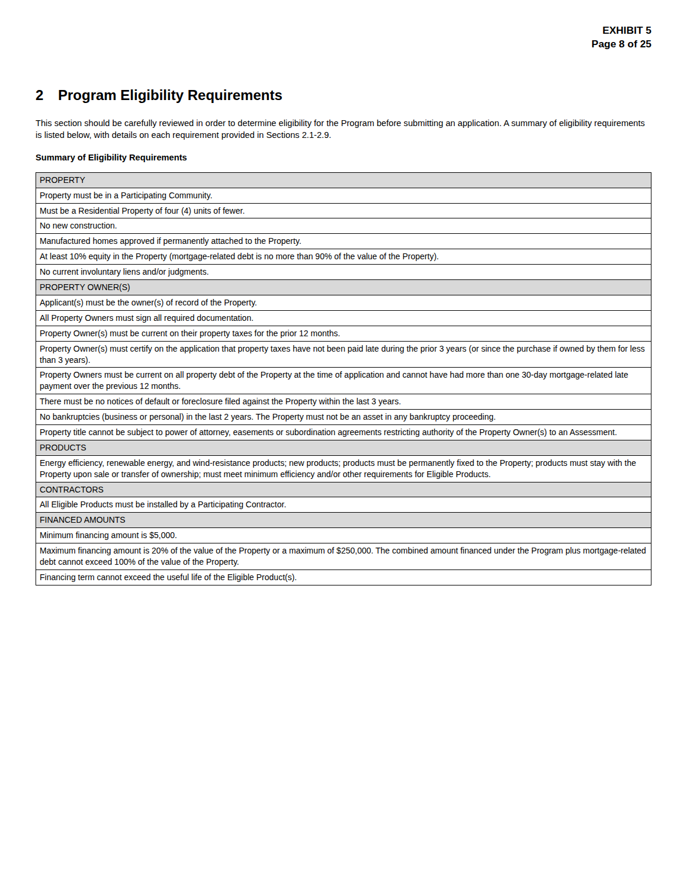EXHIBIT 5
Page 8 of 25
2 Program Eligibility Requirements
This section should be carefully reviewed in order to determine eligibility for the Program before submitting an application. A summary of eligibility requirements is listed below, with details on each requirement provided in Sections 2.1-2.9.
Summary of Eligibility Requirements
| PROPERTY |
| Property must be in a Participating Community. |
| Must be a Residential Property of four (4) units of fewer. |
| No new construction. |
| Manufactured homes approved if permanently attached to the Property. |
| At least 10% equity in the Property (mortgage-related debt is no more than 90% of the value of the Property). |
| No current involuntary liens and/or judgments. |
| PROPERTY OWNER(S) |
| Applicant(s) must be the owner(s) of record of the Property. |
| All Property Owners must sign all required documentation. |
| Property Owner(s) must be current on their property taxes for the prior 12 months. |
| Property Owner(s) must certify on the application that property taxes have not been paid late during the prior 3 years (or since the purchase if owned by them for less than 3 years). |
| Property Owners must be current on all property debt of the Property at the time of application and cannot have had more than one 30-day mortgage-related late payment over the previous 12 months. |
| There must be no notices of default or foreclosure filed against the Property within the last 3 years. |
| No bankruptcies (business or personal) in the last 2 years. The Property must not be an asset in any bankruptcy proceeding. |
| Property title cannot be subject to power of attorney, easements or subordination agreements restricting authority of the Property Owner(s) to an Assessment. |
| PRODUCTS |
| Energy efficiency, renewable energy, and wind-resistance products; new products; products must be permanently fixed to the Property; products must stay with the Property upon sale or transfer of ownership; must meet minimum efficiency and/or other requirements for Eligible Products. |
| CONTRACTORS |
| All Eligible Products must be installed by a Participating Contractor. |
| FINANCED AMOUNTS |
| Minimum financing amount is $5,000. |
| Maximum financing amount is 20% of the value of the Property or a maximum of $250,000. The combined amount financed under the Program plus mortgage-related debt cannot exceed 100% of the value of the Property. |
| Financing term cannot exceed the useful life of the Eligible Product(s). |